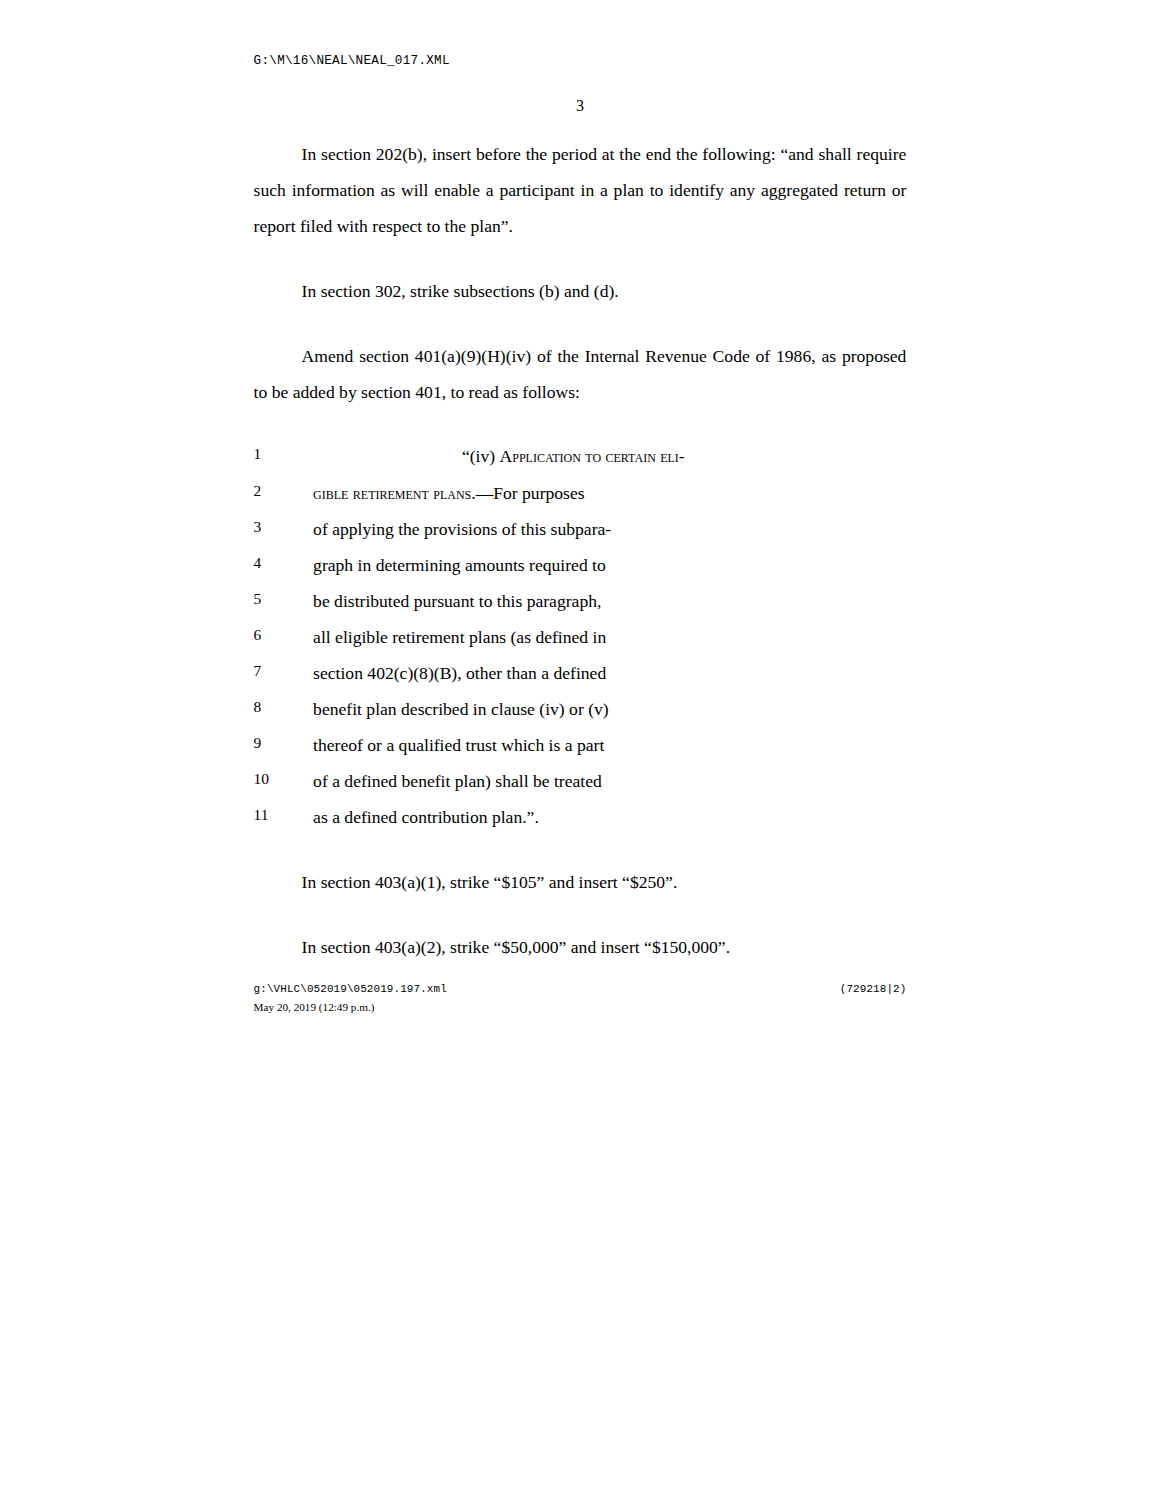G:\M\16\NEAL\NEAL_017.XML
3
In section 202(b), insert before the period at the end the following: “and shall require such information as will enable a participant in a plan to identify any aggregated return or report filed with respect to the plan”.
In section 302, strike subsections (b) and (d).
Amend section 401(a)(9)(H)(iv) of the Internal Revenue Code of 1986, as proposed to be added by section 401, to read as follows:
| 1 | “(iv) Application to certain eli- |
| 2 | gible retirement plans. —For purposes |
| 3 | of applying the provisions of this subpara- |
| 4 | graph in determining amounts required to |
| 5 | be distributed pursuant to this paragraph, |
| 6 | all eligible retirement plans (as defined in |
| 7 | section 402(c)(8)(B), other than a defined |
| 8 | benefit plan described in clause (iv) or (v) |
| 9 | thereof or a qualified trust which is a part |
| 10 | of a defined benefit plan) shall be treated |
| 11 | as a defined contribution plan.”. |
In section 403(a)(1), strike “$105” and insert “$250”.
In section 403(a)(2), strike “$50,000” and insert “$150,000”.
g:\VHLC\052019\052019.197.xml (729218|2)
May 20, 2019 (12:49 p.m.)